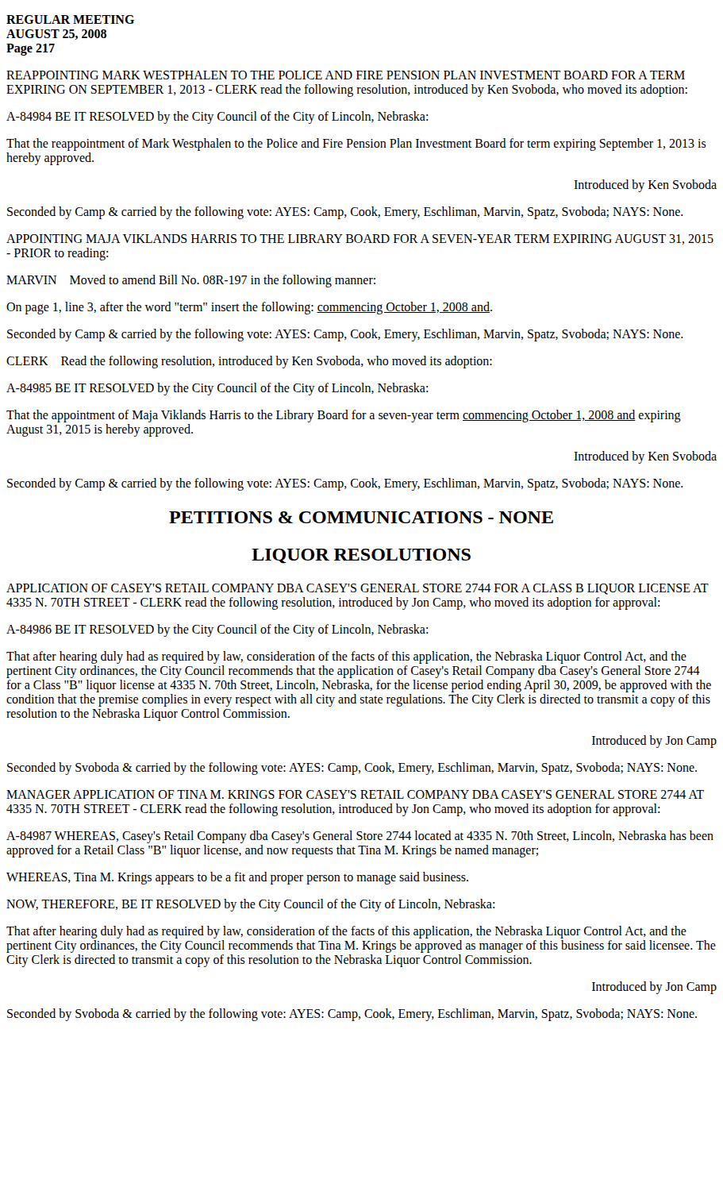REGULAR MEETING
AUGUST 25, 2008
Page 217
REAPPOINTING MARK WESTPHALEN TO THE POLICE AND FIRE PENSION PLAN INVESTMENT BOARD FOR A TERM EXPIRING ON SEPTEMBER 1, 2013 - CLERK read the following resolution, introduced by Ken Svoboda, who moved its adoption:
A-84984 BE IT RESOLVED by the City Council of the City of Lincoln, Nebraska:
That the reappointment of Mark Westphalen to the Police and Fire Pension Plan Investment Board for term expiring September 1, 2013 is hereby approved.
Introduced by Ken Svoboda
Seconded by Camp & carried by the following vote: AYES: Camp, Cook, Emery, Eschliman, Marvin, Spatz, Svoboda; NAYS: None.
APPOINTING MAJA VIKLANDS HARRIS TO THE LIBRARY BOARD FOR A SEVEN-YEAR TERM EXPIRING AUGUST 31, 2015 - PRIOR to reading:
MARVIN Moved to amend Bill No. 08R-197 in the following manner:
On page 1, line 3, after the word "term" insert the following: commencing October 1, 2008 and.
Seconded by Camp & carried by the following vote: AYES: Camp, Cook, Emery, Eschliman, Marvin, Spatz, Svoboda; NAYS: None.
CLERK Read the following resolution, introduced by Ken Svoboda, who moved its adoption:
A-84985 BE IT RESOLVED by the City Council of the City of Lincoln, Nebraska:
That the appointment of Maja Viklands Harris to the Library Board for a seven-year term commencing October 1, 2008 and expiring August 31, 2015 is hereby approved.
Introduced by Ken Svoboda
Seconded by Camp & carried by the following vote: AYES: Camp, Cook, Emery, Eschliman, Marvin, Spatz, Svoboda; NAYS: None.
PETITIONS & COMMUNICATIONS - NONE
LIQUOR RESOLUTIONS
APPLICATION OF CASEY'S RETAIL COMPANY DBA CASEY'S GENERAL STORE 2744 FOR A CLASS B LIQUOR LICENSE AT 4335 N. 70TH STREET - CLERK read the following resolution, introduced by Jon Camp, who moved its adoption for approval:
A-84986 BE IT RESOLVED by the City Council of the City of Lincoln, Nebraska:
That after hearing duly had as required by law, consideration of the facts of this application, the Nebraska Liquor Control Act, and the pertinent City ordinances, the City Council recommends that the application of Casey's Retail Company dba Casey's General Store 2744 for a Class "B" liquor license at 4335 N. 70th Street, Lincoln, Nebraska, for the license period ending April 30, 2009, be approved with the condition that the premise complies in every respect with all city and state regulations. The City Clerk is directed to transmit a copy of this resolution to the Nebraska Liquor Control Commission.
Introduced by Jon Camp
Seconded by Svoboda & carried by the following vote: AYES: Camp, Cook, Emery, Eschliman, Marvin, Spatz, Svoboda; NAYS: None.
MANAGER APPLICATION OF TINA M. KRINGS FOR CASEY'S RETAIL COMPANY DBA CASEY'S GENERAL STORE 2744 AT 4335 N. 70TH STREET - CLERK read the following resolution, introduced by Jon Camp, who moved its adoption for approval:
A-84987 WHEREAS, Casey's Retail Company dba Casey's General Store 2744 located at 4335 N. 70th Street, Lincoln, Nebraska has been approved for a Retail Class "B" liquor license, and now requests that Tina M. Krings be named manager;
WHEREAS, Tina M. Krings appears to be a fit and proper person to manage said business.
NOW, THEREFORE, BE IT RESOLVED by the City Council of the City of Lincoln, Nebraska:
That after hearing duly had as required by law, consideration of the facts of this application, the Nebraska Liquor Control Act, and the pertinent City ordinances, the City Council recommends that Tina M. Krings be approved as manager of this business for said licensee. The City Clerk is directed to transmit a copy of this resolution to the Nebraska Liquor Control Commission.
Introduced by Jon Camp
Seconded by Svoboda & carried by the following vote: AYES: Camp, Cook, Emery, Eschliman, Marvin, Spatz, Svoboda; NAYS: None.